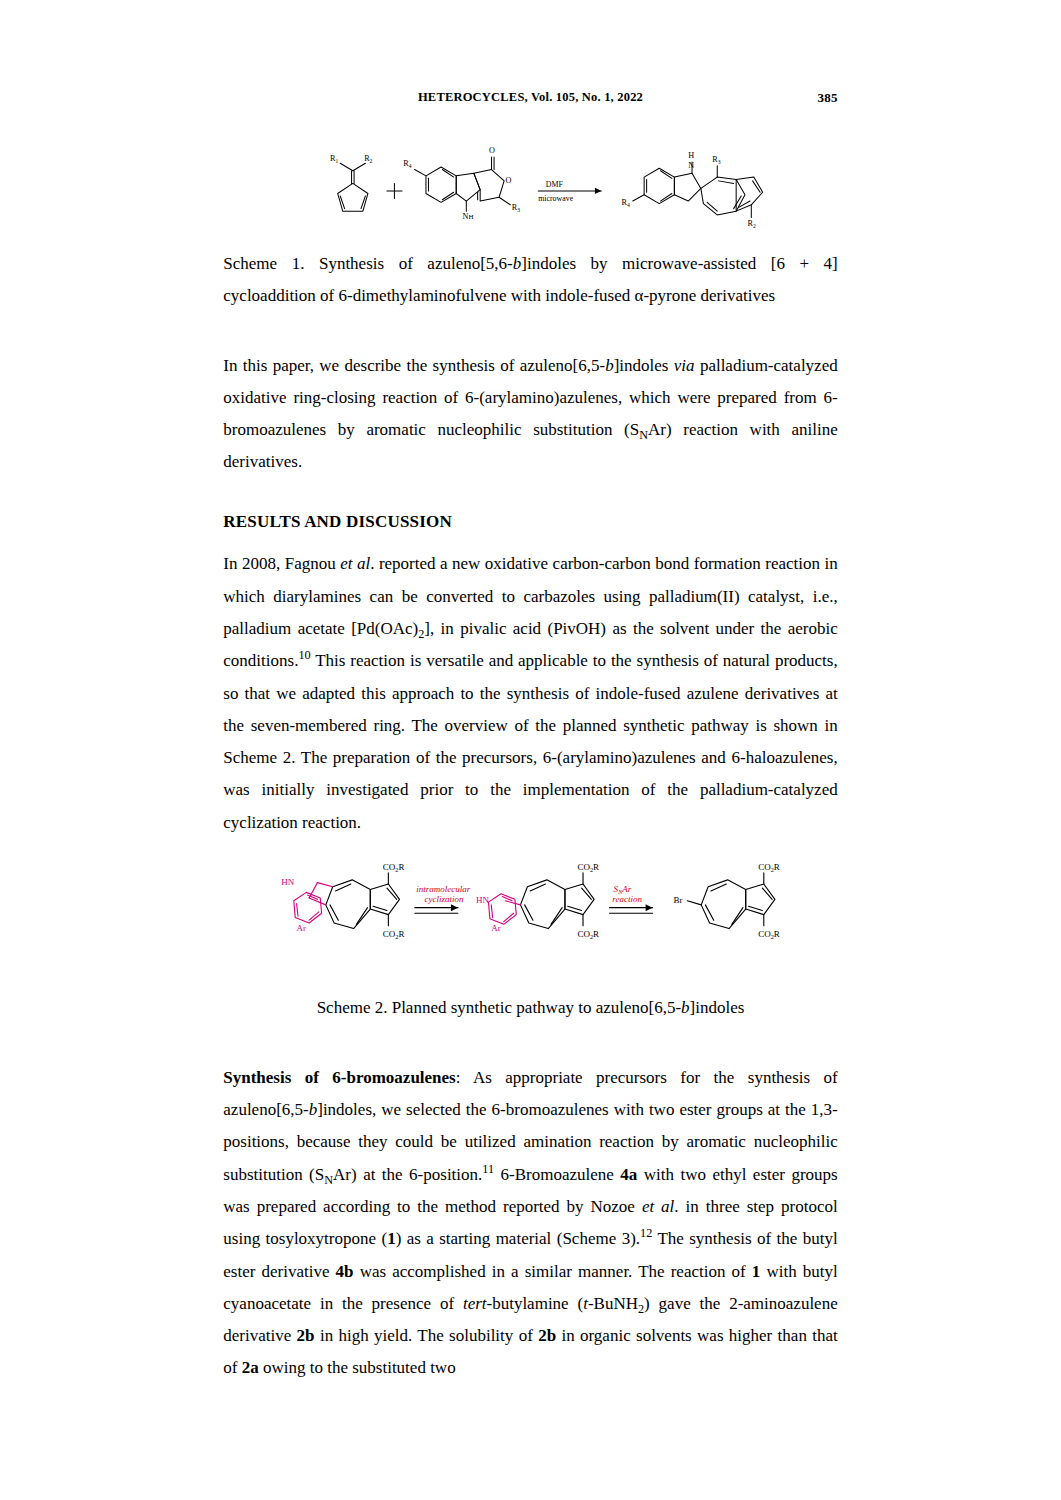HETEROCYCLES, Vol. 105, No. 1, 2022 385
R1 R2 R4 O O NH R3 R4 H N R3 R2 DMF microwave
Scheme 1. Synthesis of azuleno[5,6-b]indoles by microwave-assisted [6 + 4] cycloaddition of 6-dimethylaminofulvene with indole-fused α-pyrone derivatives
In this paper, we describe the synthesis of azuleno[6,5-b]indoles via palladium-catalyzed oxidative ring-closing reaction of 6-(arylamino)azulenes, which were prepared from 6-bromoazulenes by aromatic nucleophilic substitution (SNAr) reaction with aniline derivatives.
RESULTS AND DISCUSSION
In 2008, Fagnou et al. reported a new oxidative carbon-carbon bond formation reaction in which diarylamines can be converted to carbazoles using palladium(II) catalyst, i.e., palladium acetate [Pd(OAc)2], in pivalic acid (PivOH) as the solvent under the aerobic conditions.10 This reaction is versatile and applicable to the synthesis of natural products, so that we adapted this approach to the synthesis of indole-fused azulene derivatives at the seven-membered ring. The overview of the planned synthetic pathway is shown in Scheme 2. The preparation of the precursors, 6-(arylamino)azulenes and 6-haloazulenes, was initially investigated prior to the implementation of the palladium-catalyzed cyclization reaction.
CO2R CO2R CO2R CO2R CO2R CO2R Br HN Ar HN Ar intramolecular cyclization SNAr reaction
Scheme 2. Planned synthetic pathway to azuleno[6,5-b]indoles
Synthesis of 6-bromoazulenes: As appropriate precursors for the synthesis of azuleno[6,5-b]indoles, we selected the 6-bromoazulenes with two ester groups at the 1,3-positions, because they could be utilized amination reaction by aromatic nucleophilic substitution (SNAr) at the 6-position.11 6-Bromoazulene 4a with two ethyl ester groups was prepared according to the method reported by Nozoe et al. in three step protocol using tosyloxytropone (1) as a starting material (Scheme 3).12 The synthesis of the butyl ester derivative 4b was accomplished in a similar manner. The reaction of 1 with butyl cyanoacetate in the presence of tert-butylamine (t-BuNH2) gave the 2-aminoazulene derivative 2b in high yield. The solubility of 2b in organic solvents was higher than that of 2a owing to the substituted two